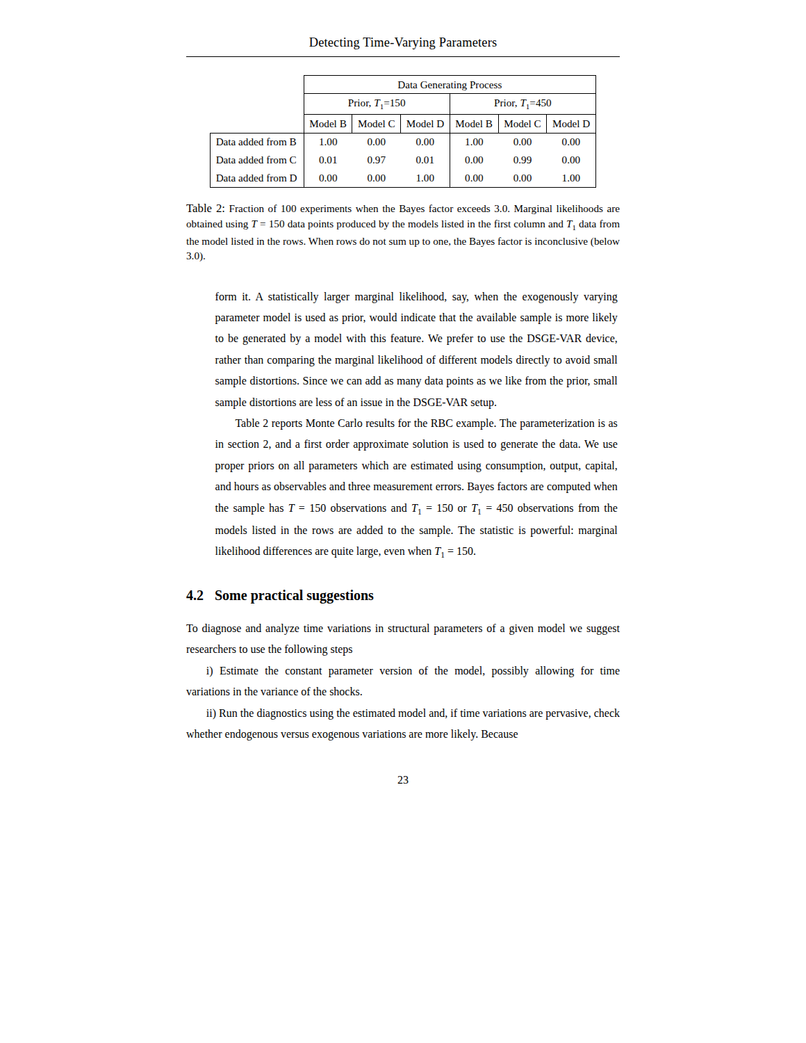Detecting Time-Varying Parameters
| | Data Generating Process |
| | Prior, T 1 =150 | Prior, T 1 =450 |
| | Model B | Model C | Model D | Model B | Model C | Model D |
| Data added from B | 1.00 | 0.00 | 0.00 | 1.00 | 0.00 | 0.00 |
| Data added from C | 0.01 | 0.97 | 0.01 | 0.00 | 0.99 | 0.00 |
| Data added from D | 0.00 | 0.00 | 1.00 | 0.00 | 0.00 | 1.00 |
Table 2: Fraction of 100 experiments when the Bayes factor exceeds 3.0. Marginal likelihoods are obtained using T = 150 data points produced by the models listed in the first column and T1 data from the model listed in the rows. When rows do not sum up to one, the Bayes factor is inconclusive (below 3.0).
form it. A statistically larger marginal likelihood, say, when the exogenously varying parameter model is used as prior, would indicate that the available sample is more likely to be generated by a model with this feature. We prefer to use the DSGE-VAR device, rather than comparing the marginal likelihood of different models directly to avoid small sample distortions. Since we can add as many data points as we like from the prior, small sample distortions are less of an issue in the DSGE-VAR setup.
Table 2 reports Monte Carlo results for the RBC example. The parameterization is as in section 2, and a first order approximate solution is used to generate the data. We use proper priors on all parameters which are estimated using consumption, output, capital, and hours as observables and three measurement errors. Bayes factors are computed when the sample has T = 150 observations and T1 = 150 or T1 = 450 observations from the models listed in the rows are added to the sample. The statistic is powerful: marginal likelihood differences are quite large, even when T1 = 150.
4.2 Some practical suggestions
To diagnose and analyze time variations in structural parameters of a given model we suggest researchers to use the following steps
i) Estimate the constant parameter version of the model, possibly allowing for time variations in the variance of the shocks.
ii) Run the diagnostics using the estimated model and, if time variations are pervasive, check whether endogenous versus exogenous variations are more likely. Because
23